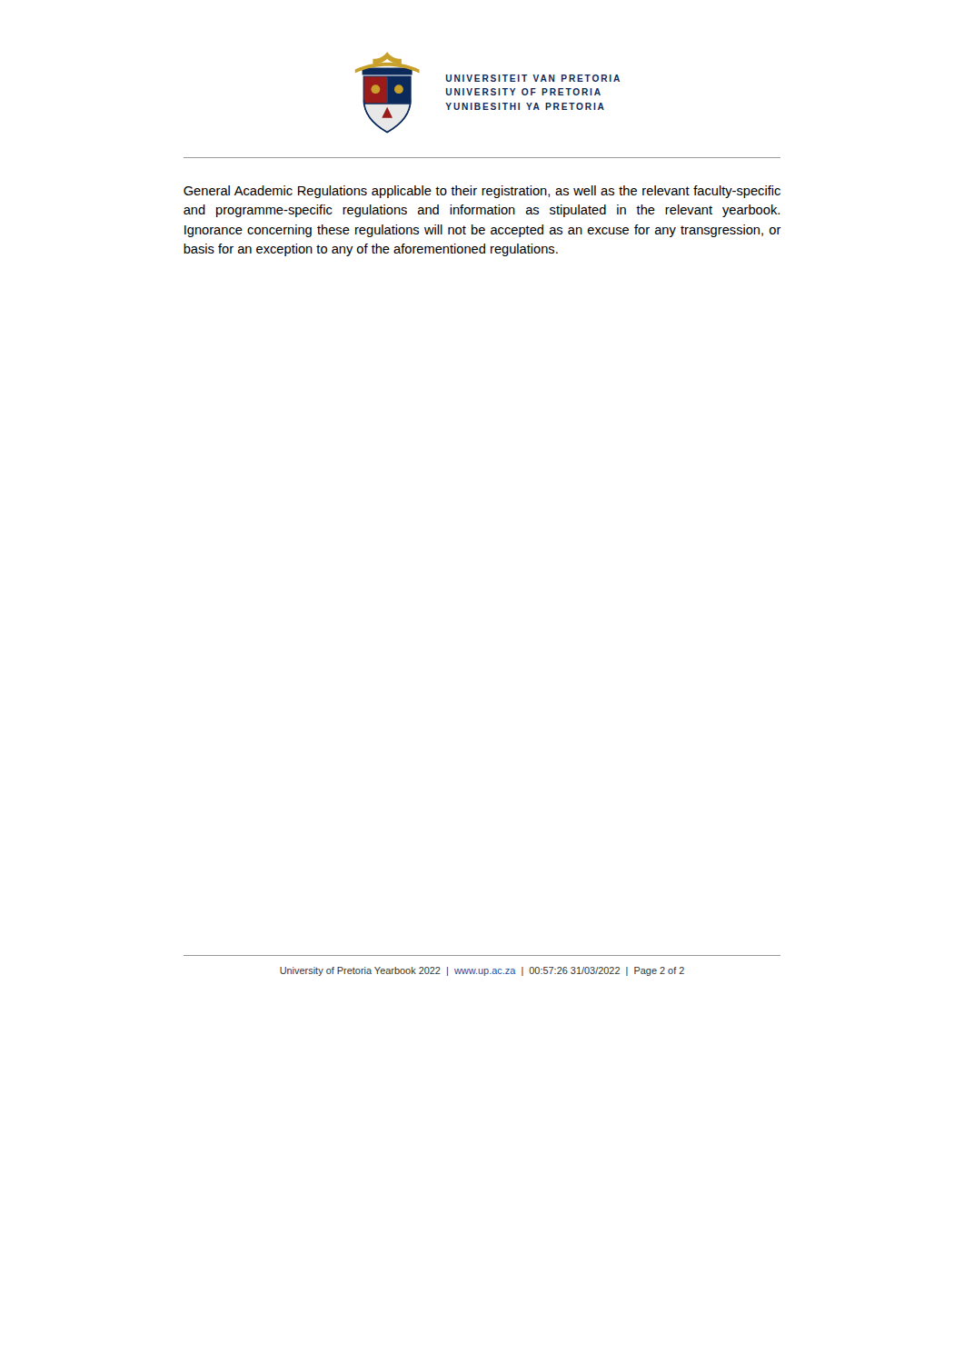Universiteit van Pretoria University of Pretoria Yunibesithi ya Pretoria
General Academic Regulations applicable to their registration, as well as the relevant faculty-specific and programme-specific regulations and information as stipulated in the relevant yearbook. Ignorance concerning these regulations will not be accepted as an excuse for any transgression, or basis for an exception to any of the aforementioned regulations.
University of Pretoria Yearbook 2022 | www.up.ac.za | 00:57:26 31/03/2022 | Page 2 of 2